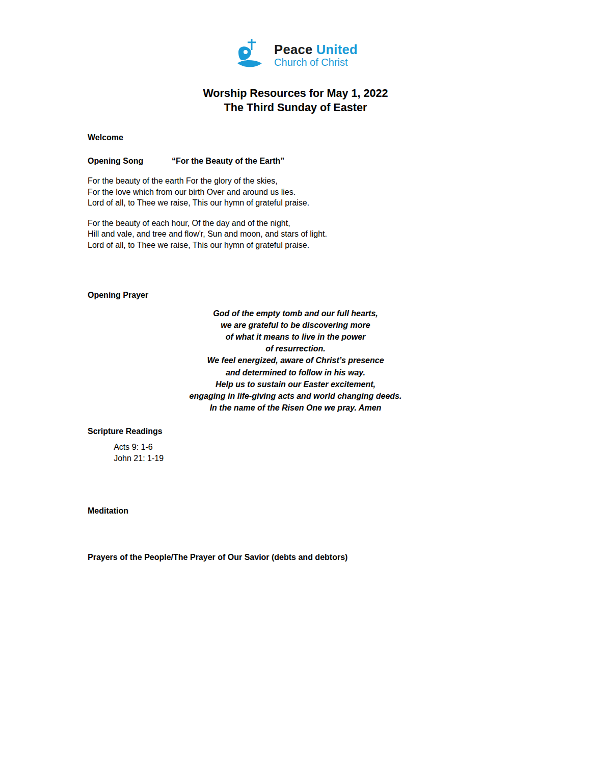Peace United
Church of Christ
Worship Resources for May 1, 2022
The Third Sunday of Easter
Welcome
Opening Song “For the Beauty of the Earth”
For the beauty of the earth For the glory of the skies,
For the love which from our birth Over and around us lies.
Lord of all, to Thee we raise, This our hymn of grateful praise.
For the beauty of each hour, Of the day and of the night,
Hill and vale, and tree and flow'r, Sun and moon, and stars of light.
Lord of all, to Thee we raise, This our hymn of grateful praise.
Opening Prayer
God of the empty tomb and our full hearts,
we are grateful to be discovering more
of what it means to live in the power
of resurrection.
We feel energized, aware of Christ’s presence
and determined to follow in his way.
Help us to sustain our Easter excitement,
engaging in life-giving acts and world changing deeds.
In the name of the Risen One we pray. Amen
Scripture Readings
Acts 9: 1-6
John 21: 1-19
Meditation
Prayers of the People/The Prayer of Our Savior (debts and debtors)